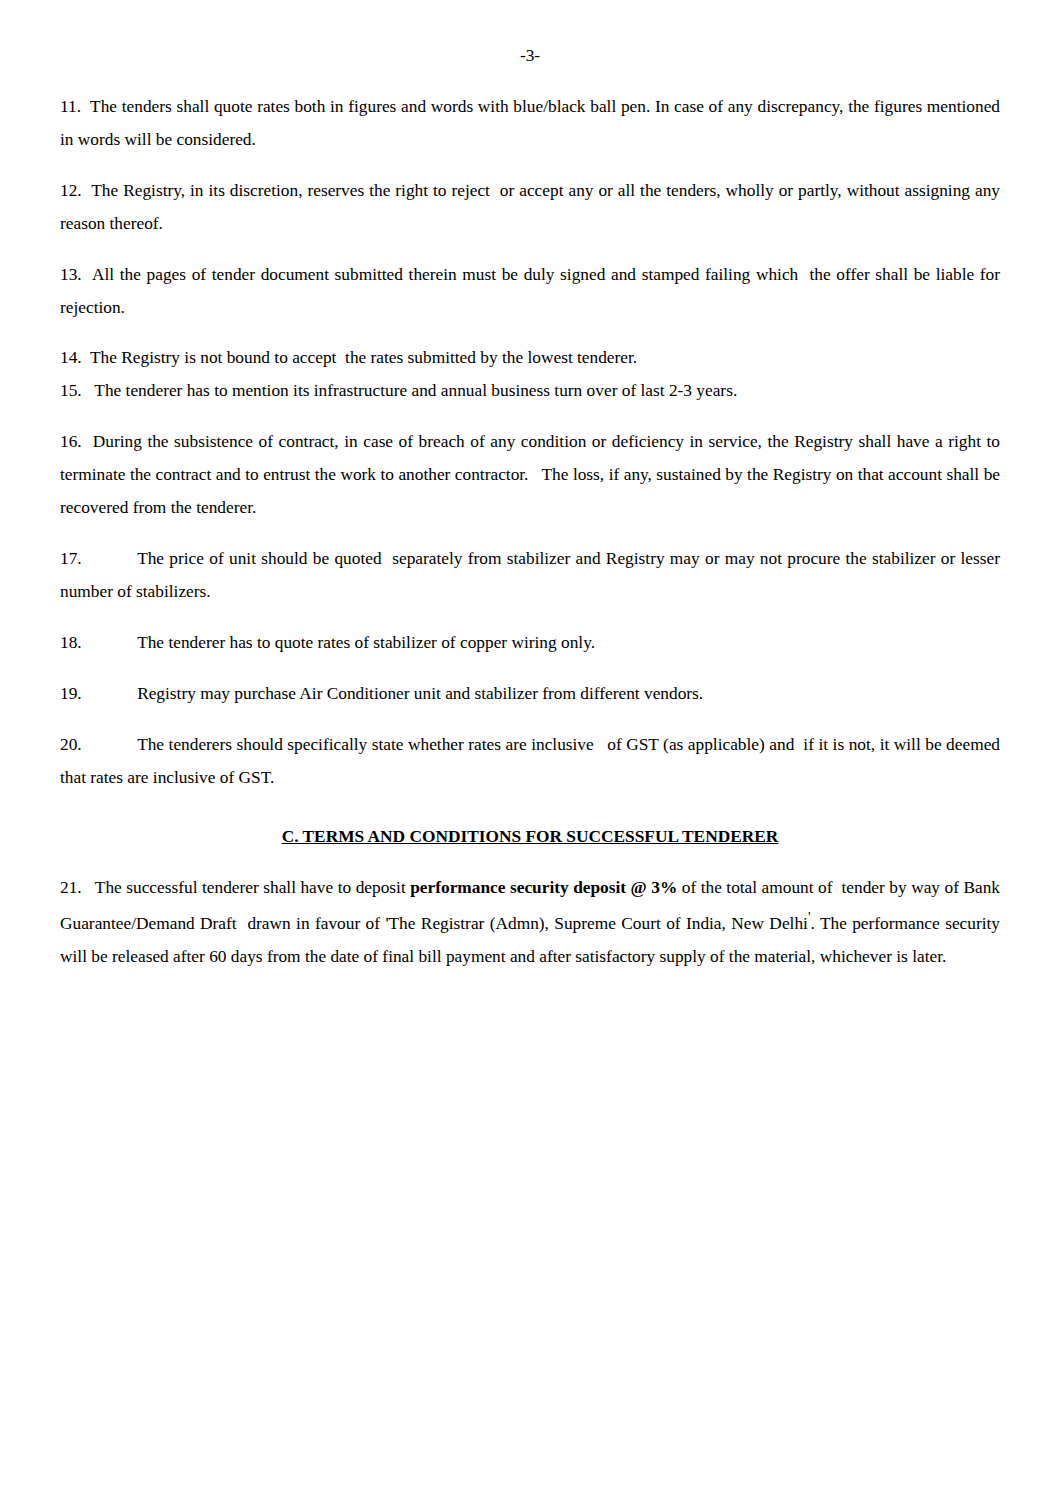-3-
11. The tenders shall quote rates both in figures and words with blue/black ball pen. In case of any discrepancy, the figures mentioned in words will be considered.
12. The Registry, in its discretion, reserves the right to reject or accept any or all the tenders, wholly or partly, without assigning any reason thereof.
13. All the pages of tender document submitted therein must be duly signed and stamped failing which the offer shall be liable for rejection.
14. The Registry is not bound to accept the rates submitted by the lowest tenderer.
15. The tenderer has to mention its infrastructure and annual business turn over of last 2-3 years.
16. During the subsistence of contract, in case of breach of any condition or deficiency in service, the Registry shall have a right to terminate the contract and to entrust the work to another contractor. The loss, if any, sustained by the Registry on that account shall be recovered from the tenderer.
17. The price of unit should be quoted separately from stabilizer and Registry may or may not procure the stabilizer or lesser number of stabilizers.
18. The tenderer has to quote rates of stabilizer of copper wiring only.
19. Registry may purchase Air Conditioner unit and stabilizer from different vendors.
20. The tenderers should specifically state whether rates are inclusive of GST (as applicable) and if it is not, it will be deemed that rates are inclusive of GST.
C. TERMS AND CONDITIONS FOR SUCCESSFUL TENDERER
21. The successful tenderer shall have to deposit performance security deposit @ 3% of the total amount of tender by way of Bank Guarantee/Demand Draft drawn in favour of 'The Registrar (Admn), Supreme Court of India, New Delhi'. The performance security will be released after 60 days from the date of final bill payment and after satisfactory supply of the material, whichever is later.